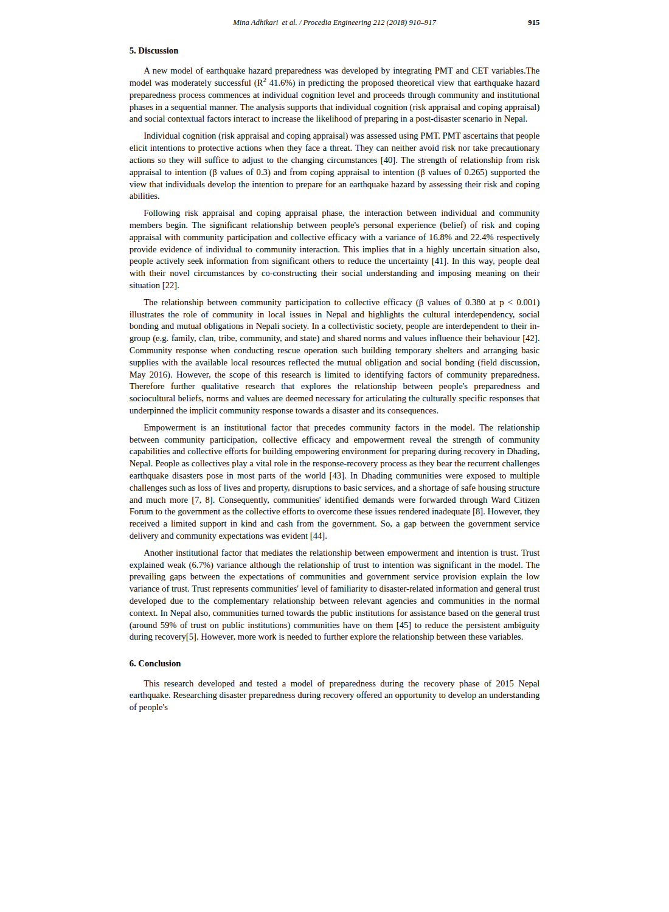Mina Adhikari et al. / Procedia Engineering 212 (2018) 910–917 915
5. Discussion
A new model of earthquake hazard preparedness was developed by integrating PMT and CET variables.The model was moderately successful (R2 41.6%) in predicting the proposed theoretical view that earthquake hazard preparedness process commences at individual cognition level and proceeds through community and institutional phases in a sequential manner. The analysis supports that individual cognition (risk appraisal and coping appraisal) and social contextual factors interact to increase the likelihood of preparing in a post-disaster scenario in Nepal.
Individual cognition (risk appraisal and coping appraisal) was assessed using PMT. PMT ascertains that people elicit intentions to protective actions when they face a threat. They can neither avoid risk nor take precautionary actions so they will suffice to adjust to the changing circumstances [40]. The strength of relationship from risk appraisal to intention (β values of 0.3) and from coping appraisal to intention (β values of 0.265) supported the view that individuals develop the intention to prepare for an earthquake hazard by assessing their risk and coping abilities.
Following risk appraisal and coping appraisal phase, the interaction between individual and community members begin. The significant relationship between people's personal experience (belief) of risk and coping appraisal with community participation and collective efficacy with a variance of 16.8% and 22.4% respectively provide evidence of individual to community interaction. This implies that in a highly uncertain situation also, people actively seek information from significant others to reduce the uncertainty [41]. In this way, people deal with their novel circumstances by co-constructing their social understanding and imposing meaning on their situation [22].
The relationship between community participation to collective efficacy (β values of 0.380 at p < 0.001) illustrates the role of community in local issues in Nepal and highlights the cultural interdependency, social bonding and mutual obligations in Nepali society. In a collectivistic society, people are interdependent to their in-group (e.g. family, clan, tribe, community, and state) and shared norms and values influence their behaviour [42]. Community response when conducting rescue operation such building temporary shelters and arranging basic supplies with the available local resources reflected the mutual obligation and social bonding (field discussion, May 2016). However, the scope of this research is limited to identifying factors of community preparedness. Therefore further qualitative research that explores the relationship between people's preparedness and sociocultural beliefs, norms and values are deemed necessary for articulating the culturally specific responses that underpinned the implicit community response towards a disaster and its consequences.
Empowerment is an institutional factor that precedes community factors in the model. The relationship between community participation, collective efficacy and empowerment reveal the strength of community capabilities and collective efforts for building empowering environment for preparing during recovery in Dhading, Nepal. People as collectives play a vital role in the response-recovery process as they bear the recurrent challenges earthquake disasters pose in most parts of the world [43]. In Dhading communities were exposed to multiple challenges such as loss of lives and property, disruptions to basic services, and a shortage of safe housing structure and much more [7, 8]. Consequently, communities' identified demands were forwarded through Ward Citizen Forum to the government as the collective efforts to overcome these issues rendered inadequate [8]. However, they received a limited support in kind and cash from the government. So, a gap between the government service delivery and community expectations was evident [44].
Another institutional factor that mediates the relationship between empowerment and intention is trust. Trust explained weak (6.7%) variance although the relationship of trust to intention was significant in the model. The prevailing gaps between the expectations of communities and government service provision explain the low variance of trust. Trust represents communities' level of familiarity to disaster-related information and general trust developed due to the complementary relationship between relevant agencies and communities in the normal context. In Nepal also, communities turned towards the public institutions for assistance based on the general trust (around 59% of trust on public institutions) communities have on them [45] to reduce the persistent ambiguity during recovery[5]. However, more work is needed to further explore the relationship between these variables.
6. Conclusion
This research developed and tested a model of preparedness during the recovery phase of 2015 Nepal earthquake. Researching disaster preparedness during recovery offered an opportunity to develop an understanding of people's